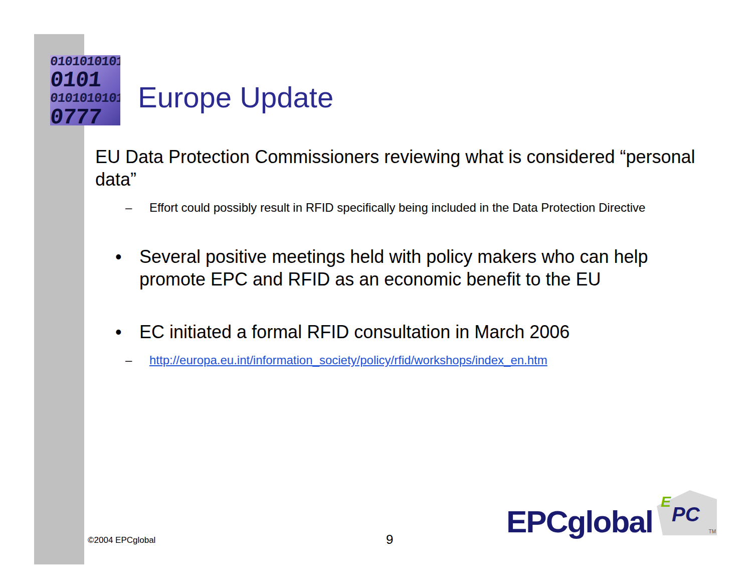0101010101
0101
01010101010
0777
0101010101
0110
10101010
Europe Update
EU Data Protection Commissioners reviewing what is considered “personal data”
Effort could possibly result in RFID specifically being included in the Data Protection Directive
Several positive meetings held with policy makers who can help promote EPC and RFID as an economic benefit to the EU
EC initiated a formal RFID consultation in March 2006
http://europa.eu.int/information_society/policy/rfid/workshops/index_en.htm
©2004 EPCglobal
9
EPC global
E
PC
TM